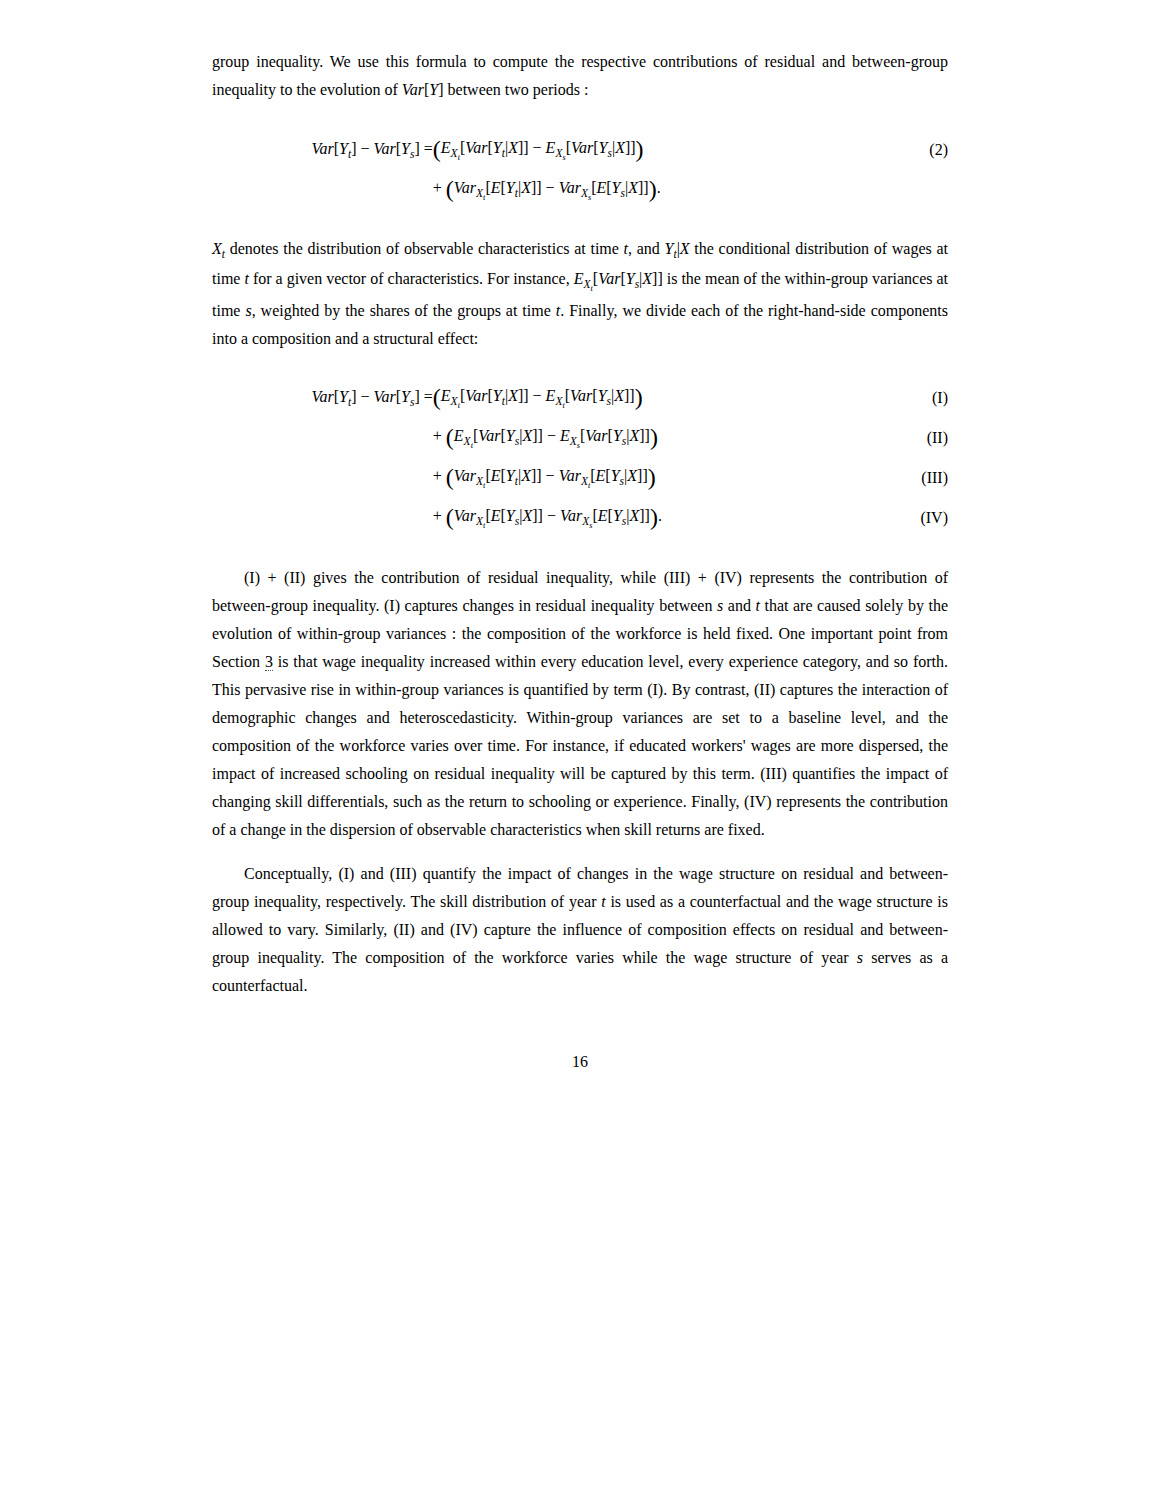group inequality. We use this formula to compute the respective contributions of residual and between-group inequality to the evolution of Var[Y] between two periods :
| Var [ Y t ] − Var [ Y s ] = | ( E X t [ Var [ Y t / X ] ] − E X s [ Var [ Y s / X ] ] ) | (2) |
| | + ( Var X t [ E [ Y t / X ] ] − Var X s [ E [ Y s / X ] ] ) . | |
Xt denotes the distribution of observable characteristics at time t, and Yt|X the conditional distribution of wages at time t for a given vector of characteristics. For instance, EXt[Var[Ys|X]] is the mean of the within-group variances at time s, weighted by the shares of the groups at time t. Finally, we divide each of the right-hand-side components into a composition and a structural effect:
| Var [ Y t ] − Var [ Y s ] = | ( E X t [ Var [ Y t / X ] ] − E X t [ Var [ Y s / X ] ] ) | (I) |
| | + ( E X t [ Var [ Y s / X ] ] − E X s [ Var [ Y s / X ] ] ) | (II) |
| | + ( Var X t [ E [ Y t / X ] ] − Var X t [ E [ Y s / X ] ] ) | (III) |
| | + ( Var X t [ E [ Y s / X ] ] − Var X s [ E [ Y s / X ] ] ) . | (IV) |
(I) + (II) gives the contribution of residual inequality, while (III) + (IV) represents the contribution of between-group inequality. (I) captures changes in residual inequality between s and t that are caused solely by the evolution of within-group variances : the composition of the workforce is held fixed. One important point from Section 3 is that wage inequality increased within every education level, every experience category, and so forth. This pervasive rise in within-group variances is quantified by term (I). By contrast, (II) captures the interaction of demographic changes and heteroscedasticity. Within-group variances are set to a baseline level, and the composition of the workforce varies over time. For instance, if educated workers' wages are more dispersed, the impact of increased schooling on residual inequality will be captured by this term. (III) quantifies the impact of changing skill differentials, such as the return to schooling or experience. Finally, (IV) represents the contribution of a change in the dispersion of observable characteristics when skill returns are fixed.
Conceptually, (I) and (III) quantify the impact of changes in the wage structure on residual and between-group inequality, respectively. The skill distribution of year t is used as a counterfactual and the wage structure is allowed to vary. Similarly, (II) and (IV) capture the influence of composition effects on residual and between-group inequality. The composition of the workforce varies while the wage structure of year s serves as a counterfactual.
16